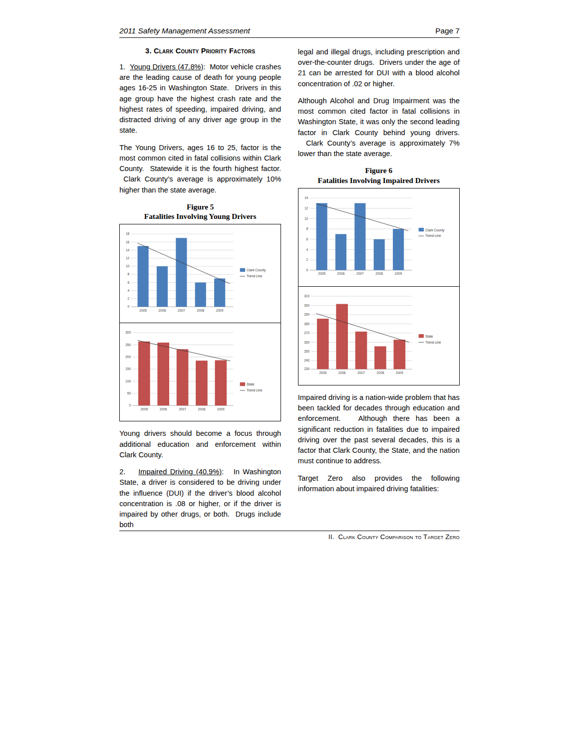2011 Safety Management Assessment
Page 7
3. Clark County Priority Factors
1. Young Drivers (47.8%): Motor vehicle crashes are the leading cause of death for young people ages 16-25 in Washington State. Drivers in this age group have the highest crash rate and the highest rates of speeding, impaired driving, and distracted driving of any driver age group in the state.
The Young Drivers, ages 16 to 25, factor is the most common cited in fatal collisions within Clark County. Statewide it is the fourth highest factor. Clark County’s average is approximately 10% higher than the state average.
Figure 5
Fatalities Involving Young Drivers
18 16 14 12 10 8 6 4 2 0 2005 2006 2007 2008 2009 Clark County Trend Line
300 250 200 150 100 50 0 2005 2006 2007 2008 2009 State Trend Line
Young drivers should become a focus through additional education and enforcement within Clark County.
2. Impaired Driving (40.9%): In Washington State, a driver is considered to be driving under the influence (DUI) if the driver’s blood alcohol concentration is .08 or higher, or if the driver is impaired by other drugs, or both. Drugs include both
legal and illegal drugs, including prescription and over-the-counter drugs. Drivers under the age of 21 can be arrested for DUI with a blood alcohol concentration of .02 or higher.
Although Alcohol and Drug Impairment was the most common cited factor in fatal collisions in Washington State, it was only the second leading factor in Clark County behind young drivers. Clark County’s average is approximately 7% lower than the state average.
Figure 6
Fatalities Involving Impaired Drivers
14 12 10 8 6 4 2 0 2005 2006 2007 2008 2009 Clark County Trend Line
310 300 290 280 270 260 250 240 230 2005 2006 2007 2008 2009 State Trend Line
Impaired driving is a nation-wide problem that has been tackled for decades through education and enforcement. Although there has been a significant reduction in fatalities due to impaired driving over the past several decades, this is a factor that Clark County, the State, and the nation must continue to address.
Target Zero also provides the following information about impaired driving fatalities:
II. Clark County Comparison to Target Zero